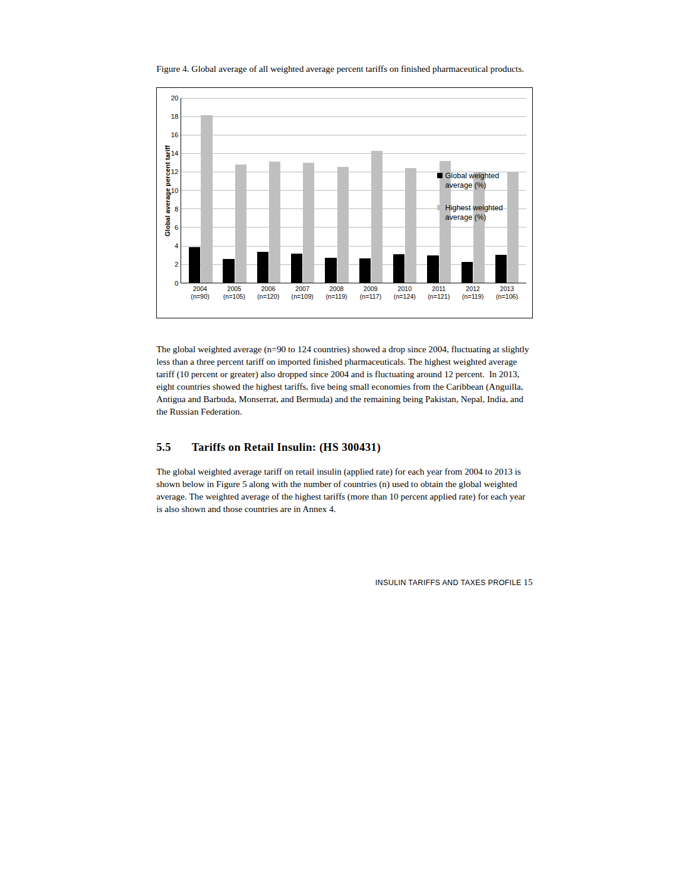Figure 4. Global average of all weighted average percent tariffs on finished pharmaceutical products.
Global average percent tariff
20 18 16 14 12 10 8 6 4 2 0
2004
(n=90)
2005
(n=105)
2006
(n=120)
2007
(n=109)
2008
(n=119)
2009
(n=117)
2010
(n=124)
2011
(n=121)
2012
(n=119)
2013
(n=106)
Global weighted average (%)
Highest weighted average (%)
The global weighted average (n=90 to 124 countries) showed a drop since 2004, fluctuating at slightly less than a three percent tariff on imported finished pharmaceuticals. The highest weighted average tariff (10 percent or greater) also dropped since 2004 and is fluctuating around 12 percent. In 2013, eight countries showed the highest tariffs, five being small economies from the Caribbean (Anguilla, Antigua and Barbuda, Monserrat, and Bermuda) and the remaining being Pakistan, Nepal, India, and the Russian Federation.
5.5 Tariffs on Retail Insulin: (HS 300431)
The global weighted average tariff on retail insulin (applied rate) for each year from 2004 to 2013 is shown below in Figure 5 along with the number of countries (n) used to obtain the global weighted average. The weighted average of the highest tariffs (more than 10 percent applied rate) for each year is also shown and those countries are in Annex 4.
INSULIN TARIFFS AND TAXES PROFILE 15